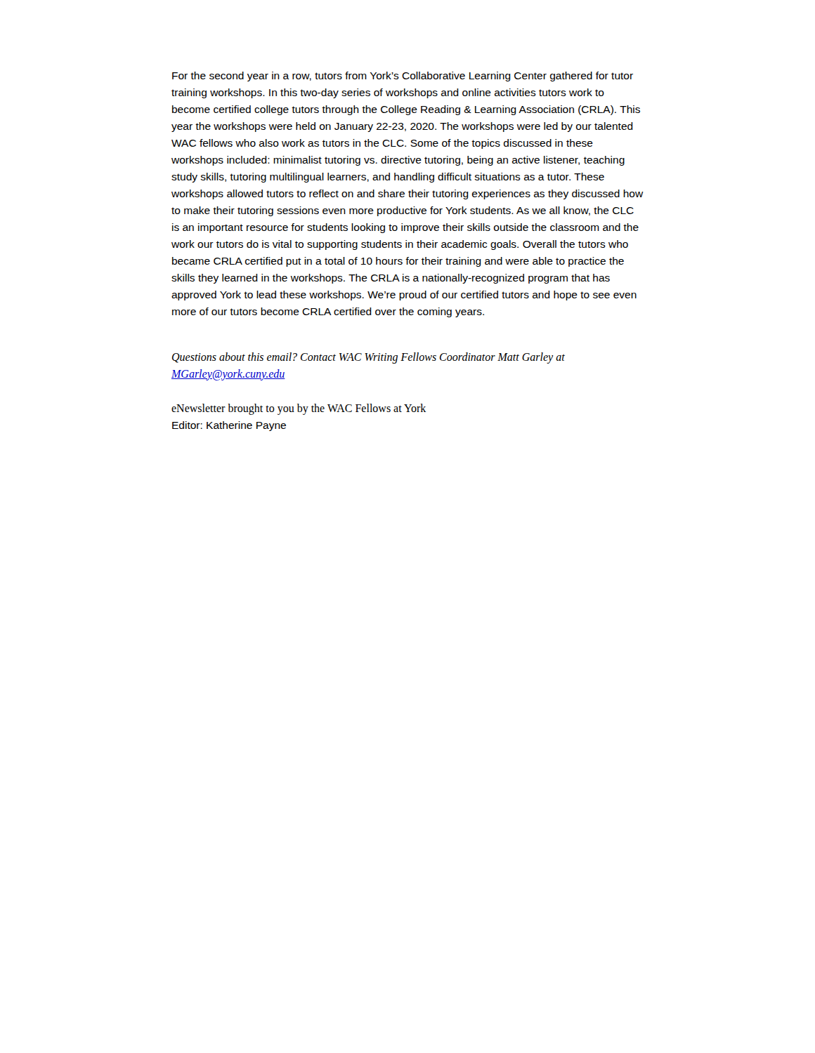For the second year in a row, tutors from York’s Collaborative Learning Center gathered for tutor training workshops. In this two-day series of workshops and online activities tutors work to become certified college tutors through the College Reading & Learning Association (CRLA). This year the workshops were held on January 22-23, 2020. The workshops were led by our talented WAC fellows who also work as tutors in the CLC. Some of the topics discussed in these workshops included: minimalist tutoring vs. directive tutoring, being an active listener, teaching study skills, tutoring multilingual learners, and handling difficult situations as a tutor. These workshops allowed tutors to reflect on and share their tutoring experiences as they discussed how to make their tutoring sessions even more productive for York students. As we all know, the CLC is an important resource for students looking to improve their skills outside the classroom and the work our tutors do is vital to supporting students in their academic goals. Overall the tutors who became CRLA certified put in a total of 10 hours for their training and were able to practice the skills they learned in the workshops. The CRLA is a nationally-recognized program that has approved York to lead these workshops. We’re proud of our certified tutors and hope to see even more of our tutors become CRLA certified over the coming years.
Questions about this email? Contact WAC Writing Fellows Coordinator Matt Garley at MGarley@york.cuny.edu
eNewsletter brought to you by the WAC Fellows at York
Editor: Katherine Payne